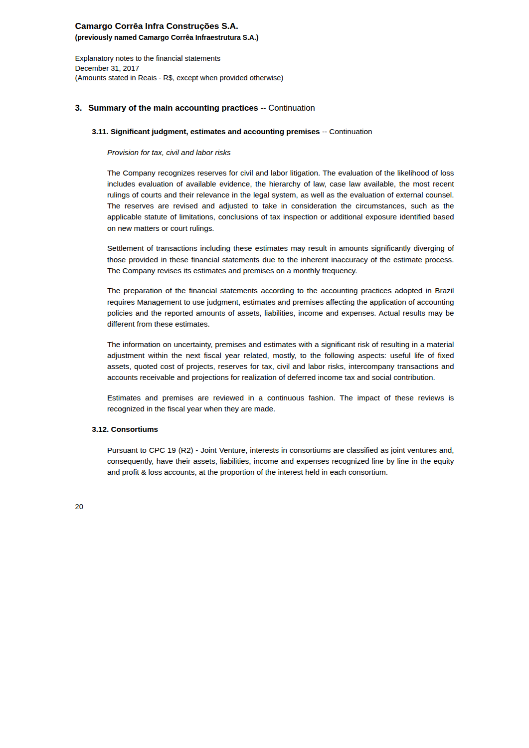Camargo Corrêa Infra Construções S.A.
(previously named Camargo Corrêa Infraestrutura S.A.)
Explanatory notes to the financial statements
December 31, 2017
(Amounts stated in Reais - R$, except when provided otherwise)
3. Summary of the main accounting practices -- Continuation
3.11. Significant judgment, estimates and accounting premises -- Continuation
Provision for tax, civil and labor risks
The Company recognizes reserves for civil and labor litigation. The evaluation of the likelihood of loss includes evaluation of available evidence, the hierarchy of law, case law available, the most recent rulings of courts and their relevance in the legal system, as well as the evaluation of external counsel. The reserves are revised and adjusted to take in consideration the circumstances, such as the applicable statute of limitations, conclusions of tax inspection or additional exposure identified based on new matters or court rulings.
Settlement of transactions including these estimates may result in amounts significantly diverging of those provided in these financial statements due to the inherent inaccuracy of the estimate process. The Company revises its estimates and premises on a monthly frequency.
The preparation of the financial statements according to the accounting practices adopted in Brazil requires Management to use judgment, estimates and premises affecting the application of accounting policies and the reported amounts of assets, liabilities, income and expenses. Actual results may be different from these estimates.
The information on uncertainty, premises and estimates with a significant risk of resulting in a material adjustment within the next fiscal year related, mostly, to the following aspects: useful life of fixed assets, quoted cost of projects, reserves for tax, civil and labor risks, intercompany transactions and accounts receivable and projections for realization of deferred income tax and social contribution.
Estimates and premises are reviewed in a continuous fashion. The impact of these reviews is recognized in the fiscal year when they are made.
3.12. Consortiums
Pursuant to CPC 19 (R2) - Joint Venture, interests in consortiums are classified as joint ventures and, consequently, have their assets, liabilities, income and expenses recognized line by line in the equity and profit & loss accounts, at the proportion of the interest held in each consortium.
20